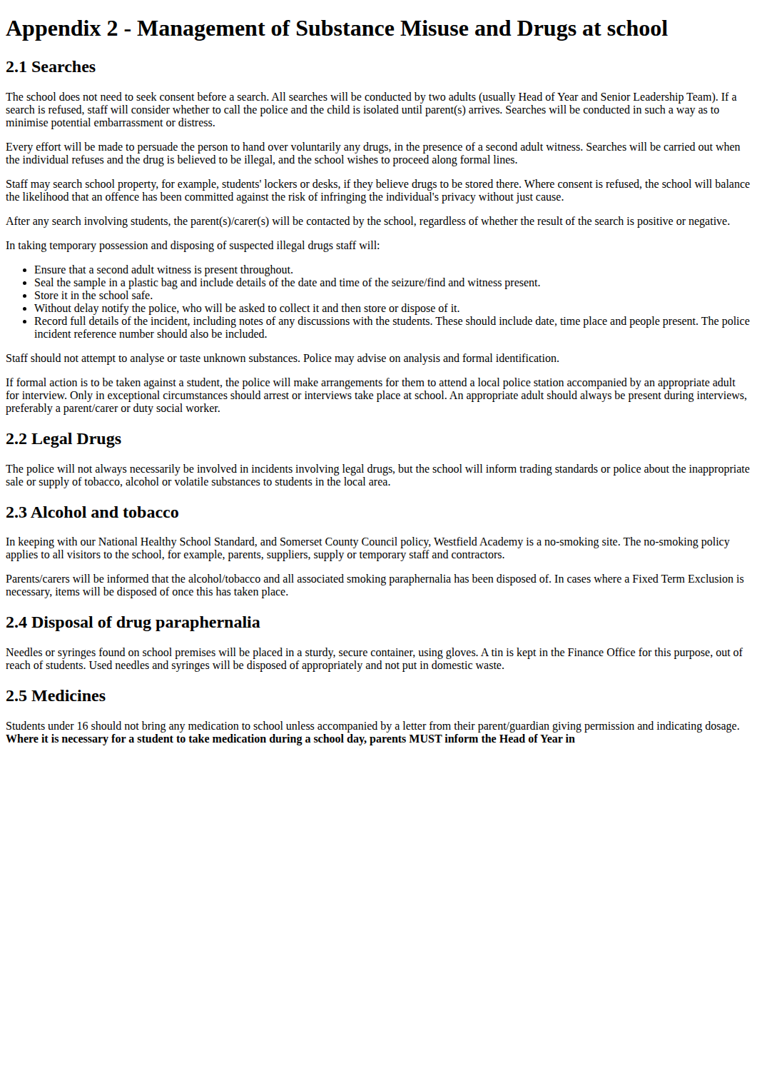Appendix 2 - Management of Substance Misuse and Drugs at school
2.1 Searches
The school does not need to seek consent before a search. All searches will be conducted by two adults (usually Head of Year and Senior Leadership Team). If a search is refused, staff will consider whether to call the police and the child is isolated until parent(s) arrives. Searches will be conducted in such a way as to minimise potential embarrassment or distress.
Every effort will be made to persuade the person to hand over voluntarily any drugs, in the presence of a second adult witness. Searches will be carried out when the individual refuses and the drug is believed to be illegal, and the school wishes to proceed along formal lines.
Staff may search school property, for example, students' lockers or desks, if they believe drugs to be stored there. Where consent is refused, the school will balance the likelihood that an offence has been committed against the risk of infringing the individual's privacy without just cause.
After any search involving students, the parent(s)/carer(s) will be contacted by the school, regardless of whether the result of the search is positive or negative.
In taking temporary possession and disposing of suspected illegal drugs staff will:
Ensure that a second adult witness is present throughout.
Seal the sample in a plastic bag and include details of the date and time of the seizure/find and witness present.
Store it in the school safe.
Without delay notify the police, who will be asked to collect it and then store or dispose of it.
Record full details of the incident, including notes of any discussions with the students. These should include date, time place and people present. The police incident reference number should also be included.
Staff should not attempt to analyse or taste unknown substances. Police may advise on analysis and formal identification.
If formal action is to be taken against a student, the police will make arrangements for them to attend a local police station accompanied by an appropriate adult for interview. Only in exceptional circumstances should arrest or interviews take place at school. An appropriate adult should always be present during interviews, preferably a parent/carer or duty social worker.
2.2 Legal Drugs
The police will not always necessarily be involved in incidents involving legal drugs, but the school will inform trading standards or police about the inappropriate sale or supply of tobacco, alcohol or volatile substances to students in the local area.
2.3 Alcohol and tobacco
In keeping with our National Healthy School Standard, and Somerset County Council policy, Westfield Academy is a no-smoking site. The no-smoking policy applies to all visitors to the school, for example, parents, suppliers, supply or temporary staff and contractors.
Parents/carers will be informed that the alcohol/tobacco and all associated smoking paraphernalia has been disposed of. In cases where a Fixed Term Exclusion is necessary, items will be disposed of once this has taken place.
2.4 Disposal of drug paraphernalia
Needles or syringes found on school premises will be placed in a sturdy, secure container, using gloves. A tin is kept in the Finance Office for this purpose, out of reach of students. Used needles and syringes will be disposed of appropriately and not put in domestic waste.
2.5 Medicines
Students under 16 should not bring any medication to school unless accompanied by a letter from their parent/guardian giving permission and indicating dosage. Where it is necessary for a student to take medication during a school day, parents MUST inform the Head of Year in